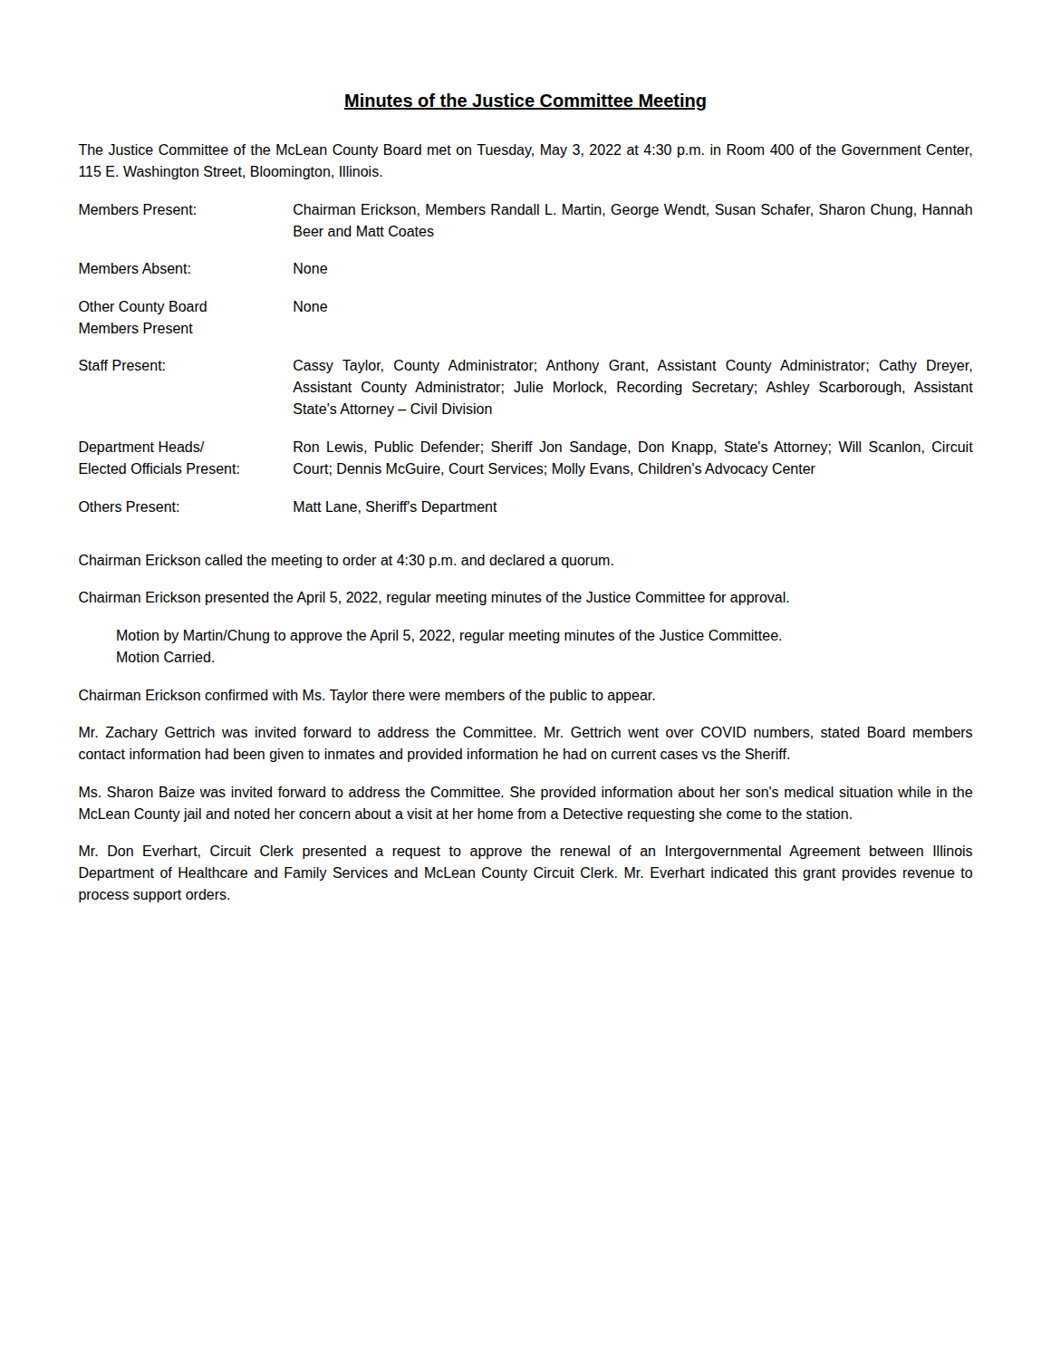Minutes of the Justice Committee Meeting
The Justice Committee of the McLean County Board met on Tuesday, May 3, 2022 at 4:30 p.m. in Room 400 of the Government Center, 115 E. Washington Street, Bloomington, Illinois.
| Members Present: | Chairman Erickson, Members Randall L. Martin, George Wendt, Susan Schafer, Sharon Chung, Hannah Beer and Matt Coates |
| Members Absent: | None |
| Other County Board Members Present | None |
| Staff Present: | Cassy Taylor, County Administrator; Anthony Grant, Assistant County Administrator; Cathy Dreyer, Assistant County Administrator; Julie Morlock, Recording Secretary; Ashley Scarborough, Assistant State's Attorney – Civil Division |
| Department Heads/ Elected Officials Present: | Ron Lewis, Public Defender; Sheriff Jon Sandage, Don Knapp, State's Attorney; Will Scanlon, Circuit Court; Dennis McGuire, Court Services; Molly Evans, Children's Advocacy Center |
| Others Present: | Matt Lane, Sheriff's Department |
Chairman Erickson called the meeting to order at 4:30 p.m. and declared a quorum.
Chairman Erickson presented the April 5, 2022, regular meeting minutes of the Justice Committee for approval.
Motion by Martin/Chung to approve the April 5, 2022, regular meeting minutes of the Justice Committee.
Motion Carried.
Chairman Erickson confirmed with Ms. Taylor there were members of the public to appear.
Mr. Zachary Gettrich was invited forward to address the Committee. Mr. Gettrich went over COVID numbers, stated Board members contact information had been given to inmates and provided information he had on current cases vs the Sheriff.
Ms. Sharon Baize was invited forward to address the Committee. She provided information about her son's medical situation while in the McLean County jail and noted her concern about a visit at her home from a Detective requesting she come to the station.
Mr. Don Everhart, Circuit Clerk presented a request to approve the renewal of an Intergovernmental Agreement between Illinois Department of Healthcare and Family Services and McLean County Circuit Clerk. Mr. Everhart indicated this grant provides revenue to process support orders.